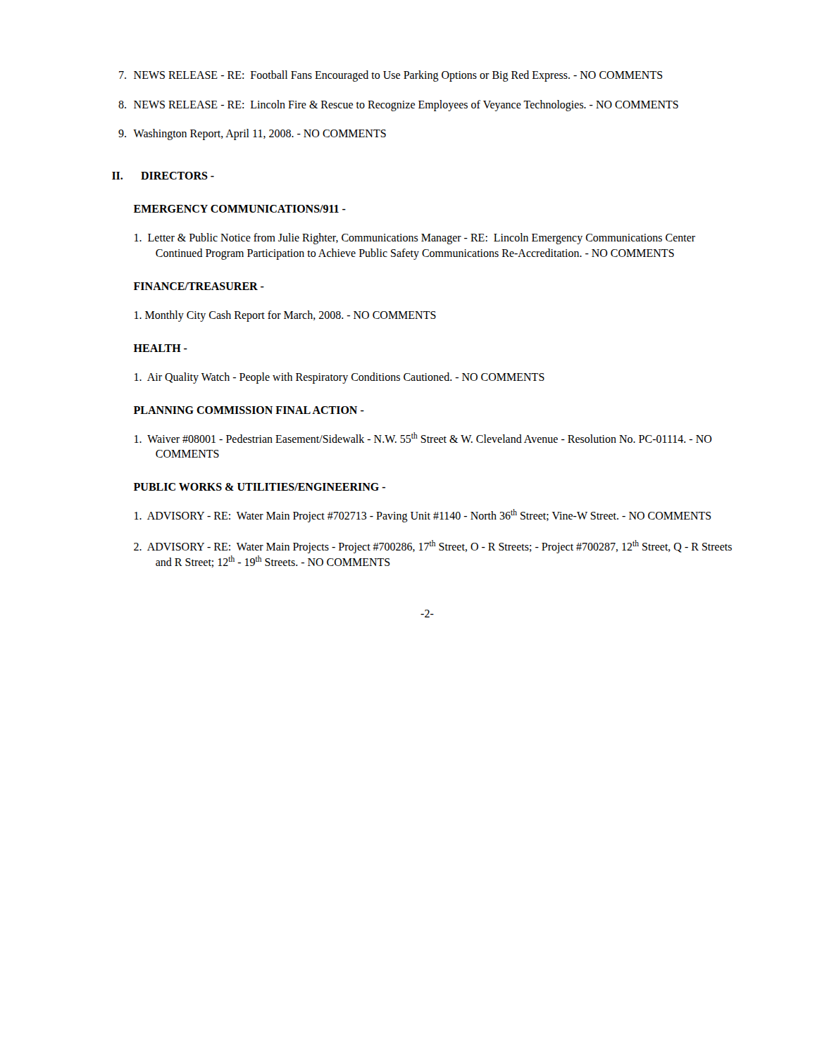NEWS RELEASE - RE: Football Fans Encouraged to Use Parking Options or Big Red Express. - NO COMMENTS
NEWS RELEASE - RE: Lincoln Fire & Rescue to Recognize Employees of Veyance Technologies. - NO COMMENTS
Washington Report, April 11, 2008. - NO COMMENTS
II. DIRECTORS -
EMERGENCY COMMUNICATIONS/911 -
1. Letter & Public Notice from Julie Righter, Communications Manager - RE: Lincoln Emergency Communications Center Continued Program Participation to Achieve Public Safety Communications Re-Accreditation. - NO COMMENTS
FINANCE/TREASURER -
1. Monthly City Cash Report for March, 2008. - NO COMMENTS
HEALTH -
1. Air Quality Watch - People with Respiratory Conditions Cautioned. - NO COMMENTS
PLANNING COMMISSION FINAL ACTION -
1. Waiver #08001 - Pedestrian Easement/Sidewalk - N.W. 55th Street & W. Cleveland Avenue - Resolution No. PC-01114. - NO COMMENTS
PUBLIC WORKS & UTILITIES/ENGINEERING -
1. ADVISORY - RE: Water Main Project #702713 - Paving Unit #1140 - North 36th Street; Vine-W Street. - NO COMMENTS
2. ADVISORY - RE: Water Main Projects - Project #700286, 17th Street, O - R Streets; - Project #700287, 12th Street, Q - R Streets and R Street; 12th - 19th Streets. - NO COMMENTS
-2-